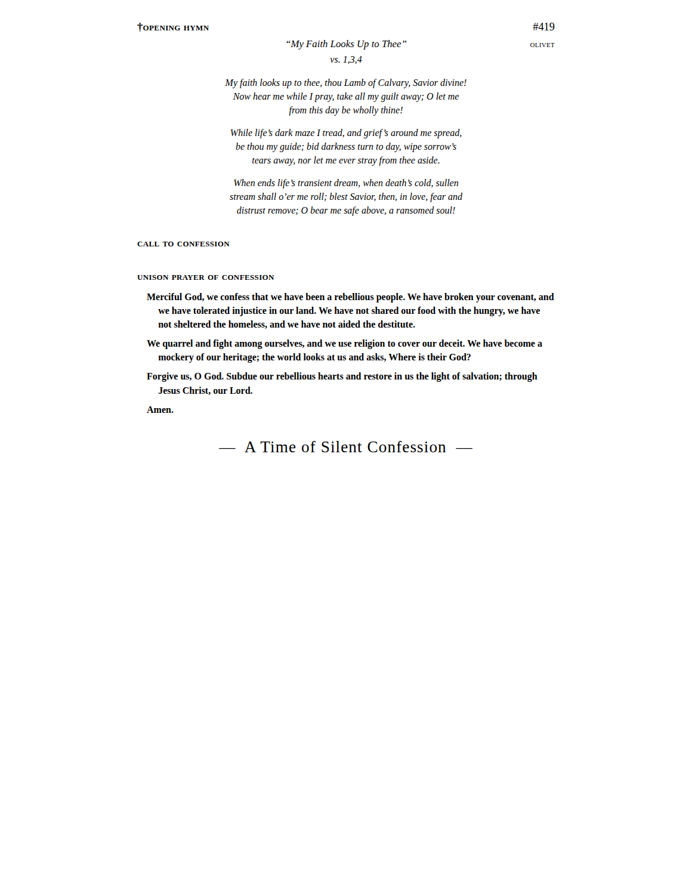†Opening Hymn
#419
“My Faith Looks Up to Thee” Olivet
vs. 1,3,4
My faith looks up to thee, thou Lamb of Calvary, Savior divine!
Now hear me while I pray, take all my guilt away; O let me
from this day be wholly thine!
While life’s dark maze I tread, and grief’s around me spread,
be thou my guide; bid darkness turn to day, wipe sorrow’s
tears away, nor let me ever stray from thee aside.
When ends life’s transient dream, when death’s cold, sullen
stream shall o’er me roll; blest Savior, then, in love, fear and
distrust remove; O bear me safe above, a ransomed soul!
Call to Confession
Unison Prayer of Confession
Merciful God, we confess that we have been a rebellious people. We have broken your covenant, and we have tolerated injustice in our land. We have not shared our food with the hungry, we have not sheltered the homeless, and we have not aided the destitute.
We quarrel and fight among ourselves, and we use religion to cover our deceit. We have become a mockery of our heritage; the world looks at us and asks, Where is their God?
Forgive us, O God. Subdue our rebellious hearts and restore in us the light of salvation; through Jesus Christ, our Lord.
Amen.
— A Time of Silent Confession —